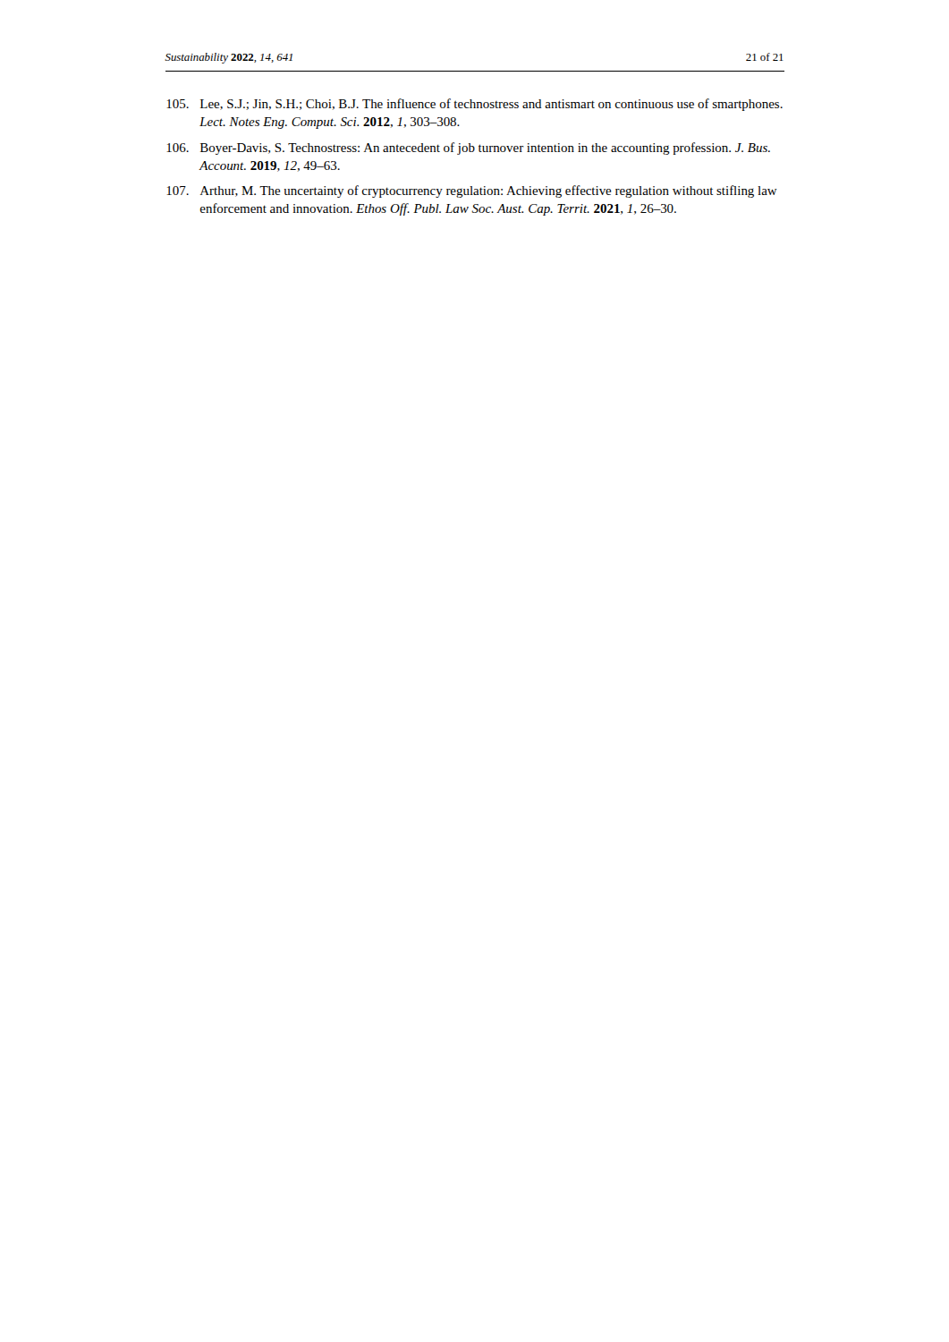Sustainability 2022, 14, 641
21 of 21
105. Lee, S.J.; Jin, S.H.; Choi, B.J. The influence of technostress and antismart on continuous use of smartphones. Lect. Notes Eng. Comput. Sci. 2012, 1, 303–308.
106. Boyer-Davis, S. Technostress: An antecedent of job turnover intention in the accounting profession. J. Bus. Account. 2019, 12, 49–63.
107. Arthur, M. The uncertainty of cryptocurrency regulation: Achieving effective regulation without stifling law enforcement and innovation. Ethos Off. Publ. Law Soc. Aust. Cap. Territ. 2021, 1, 26–30.